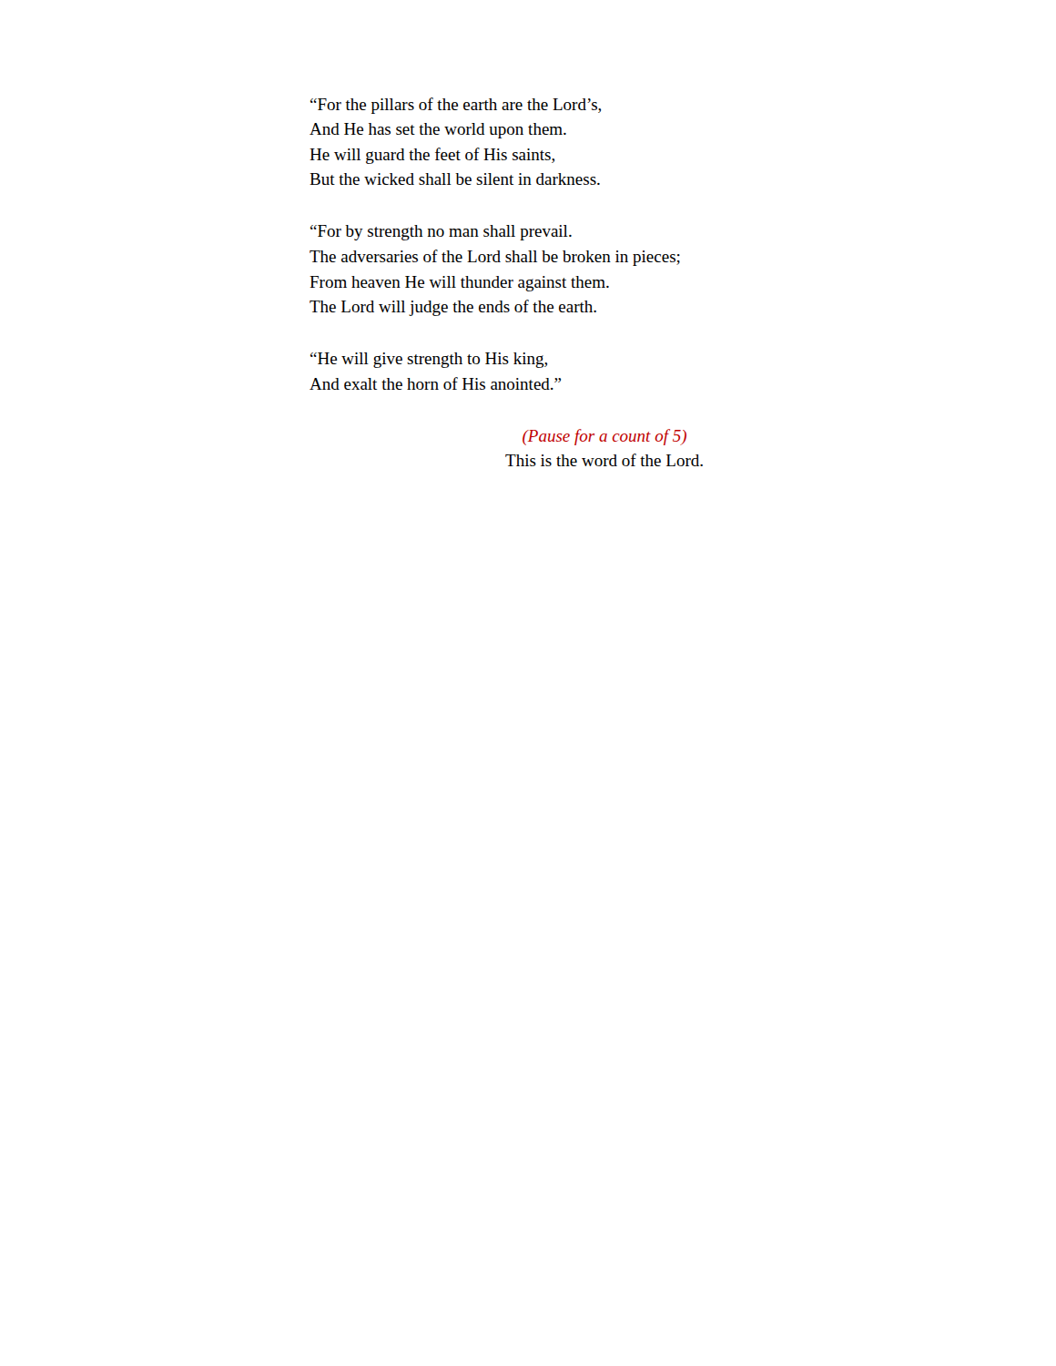“For the pillars of the earth are the Lord’s,
And He has set the world upon them.
He will guard the feet of His saints,
But the wicked shall be silent in darkness.
“For by strength no man shall prevail.
The adversaries of the Lord shall be broken in pieces;
From heaven He will thunder against them.
The Lord will judge the ends of the earth.
“He will give strength to His king,
And exalt the horn of His anointed.”
(Pause for a count of 5)
This is the word of the Lord.